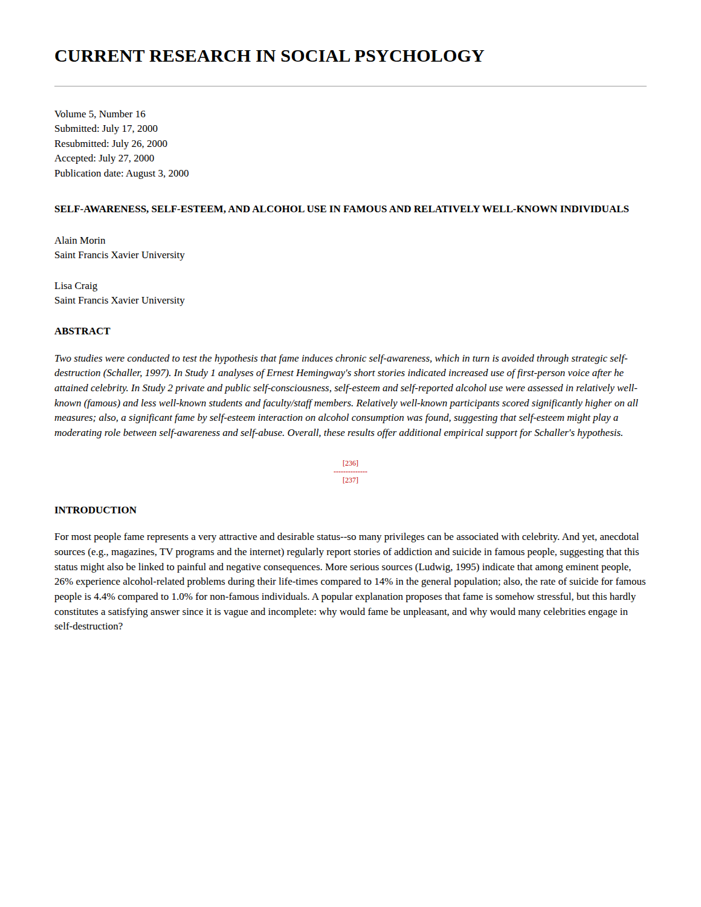CURRENT RESEARCH IN SOCIAL PSYCHOLOGY
Volume 5, Number 16
Submitted: July 17, 2000
Resubmitted: July 26, 2000
Accepted: July 27, 2000
Publication date: August 3, 2000
Self-Awareness, Self-Esteem, and Alcohol Use in Famous and Relatively Well-Known Individuals
Alain Morin
Saint Francis Xavier University
Lisa Craig
Saint Francis Xavier University
ABSTRACT
Two studies were conducted to test the hypothesis that fame induces chronic self-awareness, which in turn is avoided through strategic self-destruction (Schaller, 1997). In Study 1 analyses of Ernest Hemingway's short stories indicated increased use of first-person voice after he attained celebrity. In Study 2 private and public self-consciousness, self-esteem and self-reported alcohol use were assessed in relatively well-known (famous) and less well-known students and faculty/staff members. Relatively well-known participants scored significantly higher on all measures; also, a significant fame by self-esteem interaction on alcohol consumption was found, suggesting that self-esteem might play a moderating role between self-awareness and self-abuse. Overall, these results offer additional empirical support for Schaller's hypothesis.
[236]
--------------
[237]
INTRODUCTION
For most people fame represents a very attractive and desirable status--so many privileges can be associated with celebrity. And yet, anecdotal sources (e.g., magazines, TV programs and the internet) regularly report stories of addiction and suicide in famous people, suggesting that this status might also be linked to painful and negative consequences. More serious sources (Ludwig, 1995) indicate that among eminent people, 26% experience alcohol-related problems during their life-times compared to 14% in the general population; also, the rate of suicide for famous people is 4.4% compared to 1.0% for non-famous individuals. A popular explanation proposes that fame is somehow stressful, but this hardly constitutes a satisfying answer since it is vague and incomplete: why would fame be unpleasant, and why would many celebrities engage in self-destruction?